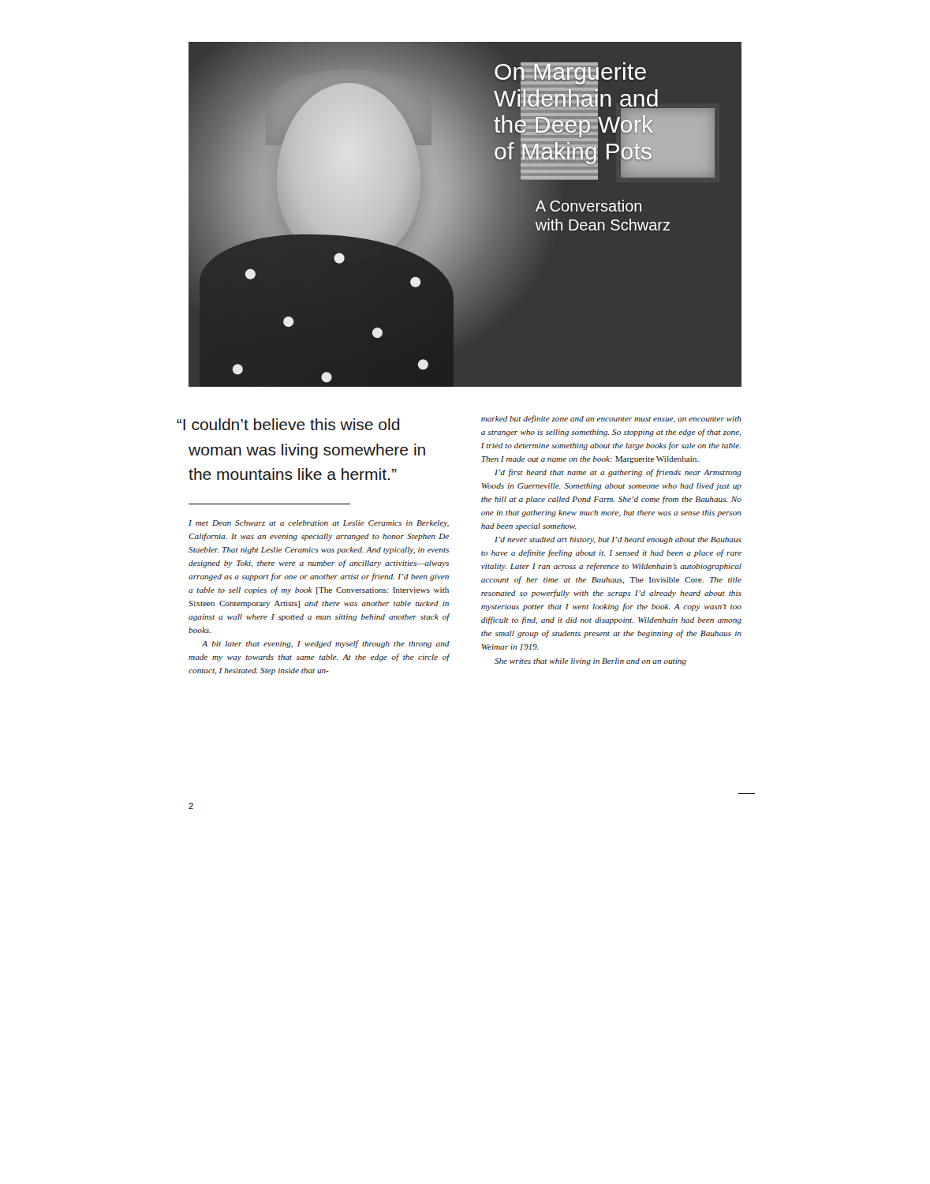On Marguerite
Wildenhain and
the Deep Work
of Making Pots
A Conversation
with Dean Schwarz
“I couldn’t believe this wise old woman was living somewhere in the mountains like a hermit.”
I met Dean Schwarz at a celebration at Leslie Ceramics in Berkeley, California. It was an evening specially arranged to honor Stephen De Staebler. That night Leslie Ceramics was packed. And typically, in events designed by Toki, there were a number of ancillary activities—always arranged as a support for one or another artist or friend. I’d been given a table to sell copies of my book [The Conversations: Interviews with Sixteen Contemporary Artists] and there was another table tucked in against a wall where I spotted a man sitting behind another stack of books.
A bit later that evening, I wedged myself through the throng and made my way towards that same table. At the edge of the circle of contact, I hesitated. Step inside that un-
marked but definite zone and an encounter must ensue, an encounter with a stranger who is selling something. So stopping at the edge of that zone, I tried to determine something about the large books for sale on the table. Then I made out a name on the book: Marguerite Wildenhain.
I’d first heard that name at a gathering of friends near Armstrong Woods in Guerneville. Something about someone who had lived just up the hill at a place called Pond Farm. She’d come from the Bauhaus. No one in that gathering knew much more, but there was a sense this person had been special somehow.
I’d never studied art history, but I’d heard enough about the Bauhaus to have a definite feeling about it. I sensed it had been a place of rare vitality. Later I ran across a reference to Wildenhain’s autobiographical account of her time at the Bauhaus, The Invisible Core. The title resonated so powerfully with the scraps I’d already heard about this mysterious potter that I went looking for the book. A copy wasn’t too difficult to find, and it did not disappoint. Wildenhain had been among the small group of students present at the beginning of the Bauhaus in Weimar in 1919.
She writes that while living in Berlin and on an outing
2